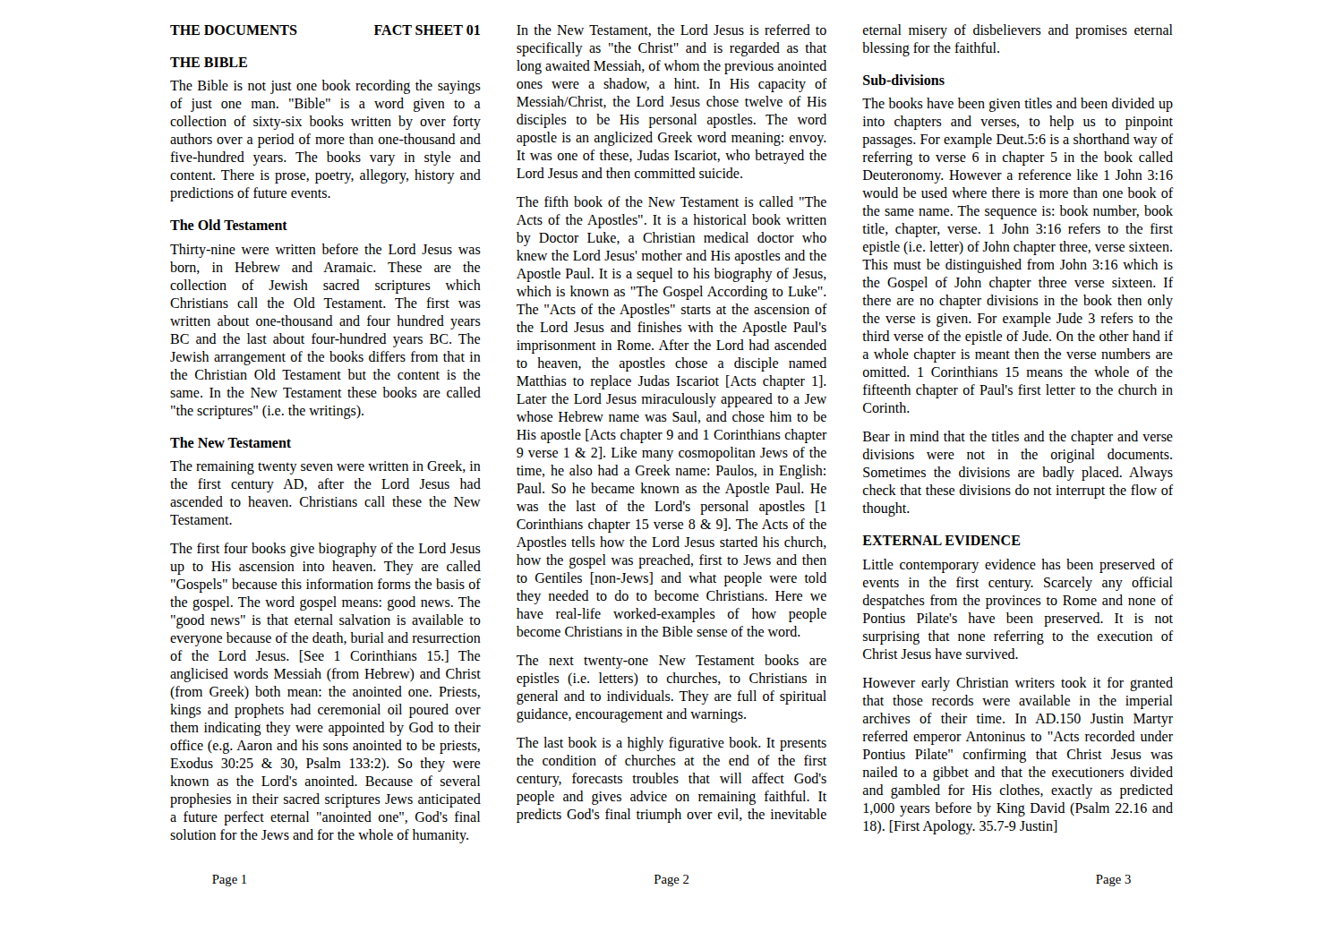The Documents
Fact Sheet 01
The Bible
The Bible is not just one book recording the sayings of just one man. "Bible" is a word given to a collection of sixty-six books written by over forty authors over a period of more than one-thousand and five-hundred years. The books vary in style and content. There is prose, poetry, allegory, history and predictions of future events.
The Old Testament
Thirty-nine were written before the Lord Jesus was born, in Hebrew and Aramaic. These are the collection of Jewish sacred scriptures which Christians call the Old Testament. The first was written about one-thousand and four hundred years BC and the last about four-hundred years BC. The Jewish arrangement of the books differs from that in the Christian Old Testament but the content is the same. In the New Testament these books are called "the scriptures" (i.e. the writings).
The New Testament
The remaining twenty seven were written in Greek, in the first century AD, after the Lord Jesus had ascended to heaven. Christians call these the New Testament.
The first four books give biography of the Lord Jesus up to His ascension into heaven. They are called "Gospels" because this information forms the basis of the gospel. The word gospel means: good news. The "good news" is that eternal salvation is available to everyone because of the death, burial and resurrection of the Lord Jesus. [See 1 Corinthians 15.] The anglicised words Messiah (from Hebrew) and Christ (from Greek) both mean: the anointed one. Priests, kings and prophets had ceremonial oil poured over them indicating they were appointed by God to their office (e.g. Aaron and his sons anointed to be priests, Exodus 30:25 & 30, Psalm 133:2). So they were known as the Lord's anointed. Because of several prophesies in their sacred scriptures Jews anticipated a future perfect eternal "anointed one", God's final solution for the Jews and for the whole of humanity.
In the New Testament, the Lord Jesus is referred to specifically as "the Christ" and is regarded as that long awaited Messiah, of whom the previous anointed ones were a shadow, a hint. In His capacity of Messiah/Christ, the Lord Jesus chose twelve of His disciples to be His personal apostles. The word apostle is an anglicized Greek word meaning: envoy. It was one of these, Judas Iscariot, who betrayed the Lord Jesus and then committed suicide.
The fifth book of the New Testament is called "The Acts of the Apostles". It is a historical book written by Doctor Luke, a Christian medical doctor who knew the Lord Jesus' mother and His apostles and the Apostle Paul. It is a sequel to his biography of Jesus, which is known as "The Gospel According to Luke". The "Acts of the Apostles" starts at the ascension of the Lord Jesus and finishes with the Apostle Paul's imprisonment in Rome. After the Lord had ascended to heaven, the apostles chose a disciple named Matthias to replace Judas Iscariot [Acts chapter 1]. Later the Lord Jesus miraculously appeared to a Jew whose Hebrew name was Saul, and chose him to be His apostle [Acts chapter 9 and 1 Corinthians chapter 9 verse 1 & 2]. Like many cosmopolitan Jews of the time, he also had a Greek name: Paulos, in English: Paul. So he became known as the Apostle Paul. He was the last of the Lord's personal apostles [1 Corinthians chapter 15 verse 8 & 9]. The Acts of the Apostles tells how the Lord Jesus started his church, how the gospel was preached, first to Jews and then to Gentiles [non-Jews] and what people were told they needed to do to become Christians. Here we have real-life worked-examples of how people become Christians in the Bible sense of the word.
The next twenty-one New Testament books are epistles (i.e. letters) to churches, to Christians in general and to individuals. They are full of spiritual guidance, encouragement and warnings.
The last book is a highly figurative book. It presents the condition of churches at the end of the first century, forecasts troubles that will affect God's people and gives advice on remaining faithful. It predicts God's final triumph over evil, the inevitable eternal misery of disbelievers and promises eternal blessing for the faithful.
Sub-divisions
The books have been given titles and been divided up into chapters and verses, to help us to pinpoint passages. For example Deut.5:6 is a shorthand way of referring to verse 6 in chapter 5 in the book called Deuteronomy. However a reference like 1 John 3:16 would be used where there is more than one book of the same name. The sequence is: book number, book title, chapter, verse. 1 John 3:16 refers to the first epistle (i.e. letter) of John chapter three, verse sixteen. This must be distinguished from John 3:16 which is the Gospel of John chapter three verse sixteen. If there are no chapter divisions in the book then only the verse is given. For example Jude 3 refers to the third verse of the epistle of Jude. On the other hand if a whole chapter is meant then the verse numbers are omitted. 1 Corinthians 15 means the whole of the fifteenth chapter of Paul's first letter to the church in Corinth.
Bear in mind that the titles and the chapter and verse divisions were not in the original documents. Sometimes the divisions are badly placed. Always check that these divisions do not interrupt the flow of thought.
External Evidence
Little contemporary evidence has been preserved of events in the first century. Scarcely any official despatches from the provinces to Rome and none of Pontius Pilate's have been preserved. It is not surprising that none referring to the execution of Christ Jesus have survived.
However early Christian writers took it for granted that those records were available in the imperial archives of their time. In AD.150 Justin Martyr referred emperor Antoninus to "Acts recorded under Pontius Pilate" confirming that Christ Jesus was nailed to a gibbet and that the executioners divided and gambled for His clothes, exactly as predicted 1,000 years before by King David (Psalm 22.16 and 18). [First Apology. 35.7-9 Justin]
Page 1 Page 2 Page 3